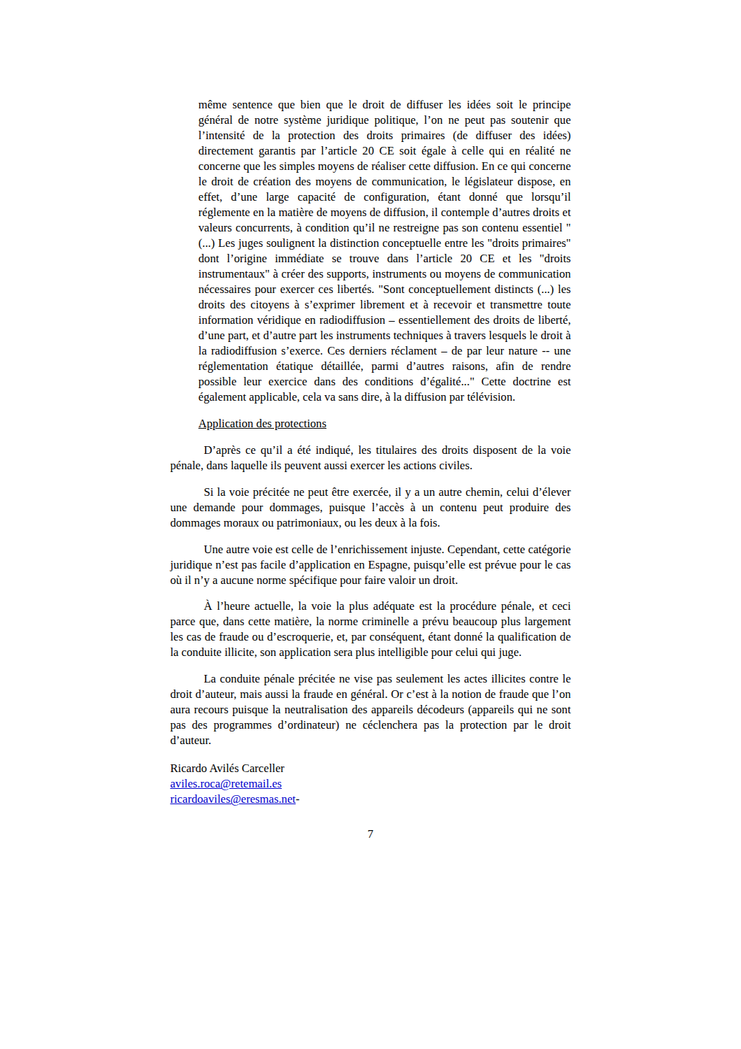même sentence que bien que le droit de diffuser les idées soit le principe général de notre système juridique politique, l’on ne peut pas soutenir que l’intensité de la protection des droits primaires (de diffuser des idées) directement garantis par l’article 20 CE soit égale à celle qui en réalité ne concerne que les simples moyens de réaliser cette diffusion. En ce qui concerne le droit de création des moyens de communication, le législateur dispose, en effet, d’une large capacité de configuration, étant donné que lorsqu’il réglemente en la matière de moyens de diffusion, il contemple d’autres droits et valeurs concurrents, à condition qu’il ne restreigne pas son contenu essentiel " (...) Les juges soulignent la distinction conceptuelle entre les "droits primaires" dont l’origine immédiate se trouve dans l’article 20 CE et les "droits instrumentaux" à créer des supports, instruments ou moyens de communication nécessaires pour exercer ces libertés. "Sont conceptuellement distincts (...) les droits des citoyens à s’exprimer librement et à recevoir et transmettre toute information véridique en radiodiffusion – essentiellement des droits de liberté, d’une part, et d’autre part les instruments techniques à travers lesquels le droit à la radiodiffusion s’exerce. Ces derniers réclament – de par leur nature -- une réglementation étatique détaillée, parmi d’autres raisons, afin de rendre possible leur exercice dans des conditions d’égalité..." Cette doctrine est également applicable, cela va sans dire, à la diffusion par télévision.
Application des protections
D’après ce qu’il a été indiqué, les titulaires des droits disposent de la voie pénale, dans laquelle ils peuvent aussi exercer les actions civiles.
Si la voie précitée ne peut être exercée, il y a un autre chemin, celui d’élever une demande pour dommages, puisque l’accès à un contenu peut produire des dommages moraux ou patrimoniaux, ou les deux à la fois.
Une autre voie est celle de l’enrichissement injuste. Cependant, cette catégorie juridique n’est pas facile d’application en Espagne, puisqu’elle est prévue pour le cas où il n’y a aucune norme spécifique pour faire valoir un droit.
À l’heure actuelle, la voie la plus adéquate est la procédure pénale, et ceci parce que, dans cette matière, la norme criminelle a prévu beaucoup plus largement les cas de fraude ou d’escroquerie, et, par conséquent, étant donné la qualification de la conduite illicite, son application sera plus intelligible pour celui qui juge.
La conduite pénale précitée ne vise pas seulement les actes illicites contre le droit d’auteur, mais aussi la fraude en général. Or c’est à la notion de fraude que l’on aura recours puisque la neutralisation des appareils décodeurs (appareils qui ne sont pas des programmes d’ordinateur) ne céclenchera pas la protection par le droit d’auteur.
Ricardo Avilés Carceller
aviles.roca@retemail.es
ricardoaviles@eresmas.net-
7